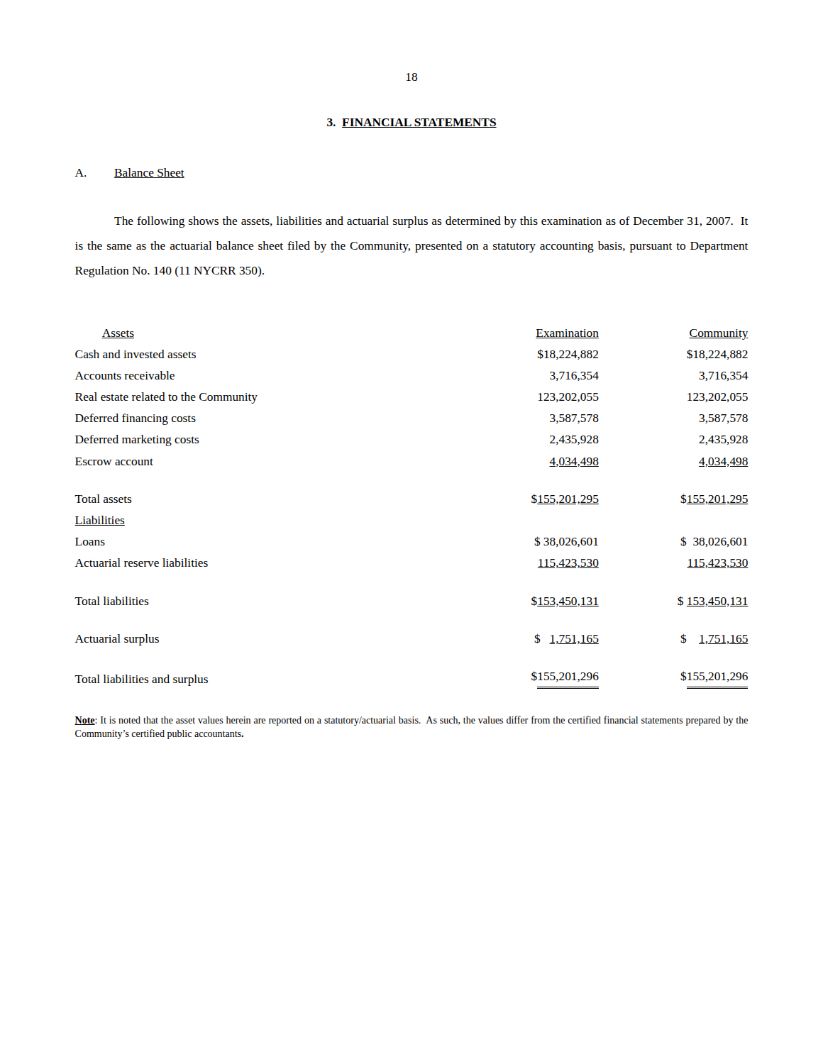18
3. FINANCIAL STATEMENTS
A. Balance Sheet
The following shows the assets, liabilities and actuarial surplus as determined by this examination as of December 31, 2007. It is the same as the actuarial balance sheet filed by the Community, presented on a statutory accounting basis, pursuant to Department Regulation No. 140 (11 NYCRR 350).
| Assets | Examination | Community |
| Cash and invested assets | $18,224,882 | $18,224,882 |
| Accounts receivable | 3,716,354 | 3,716,354 |
| Real estate related to the Community | 123,202,055 | 123,202,055 |
| Deferred financing costs | 3,587,578 | 3,587,578 |
| Deferred marketing costs | 2,435,928 | 2,435,928 |
| Escrow account | 4,034,498 | 4,034,498 |
| Total assets | $ 155,201,295 | $ 155,201,295 |
| Liabilities | | |
| Loans | $ 38,026,601 | $ 38,026,601 |
| Actuarial reserve liabilities | 115,423,530 | 115,423,530 |
| Total liabilities | $ 153,450,131 | $ 153,450,131 |
| Actuarial surplus | $ 1,751,165 | $ 1,751,165 |
| Total liabilities and surplus | $ 155,201,296 | $ 155,201,296 |
Note: It is noted that the asset values herein are reported on a statutory/actuarial basis. As such, the values differ from the certified financial statements prepared by the Community’s certified public accountants.